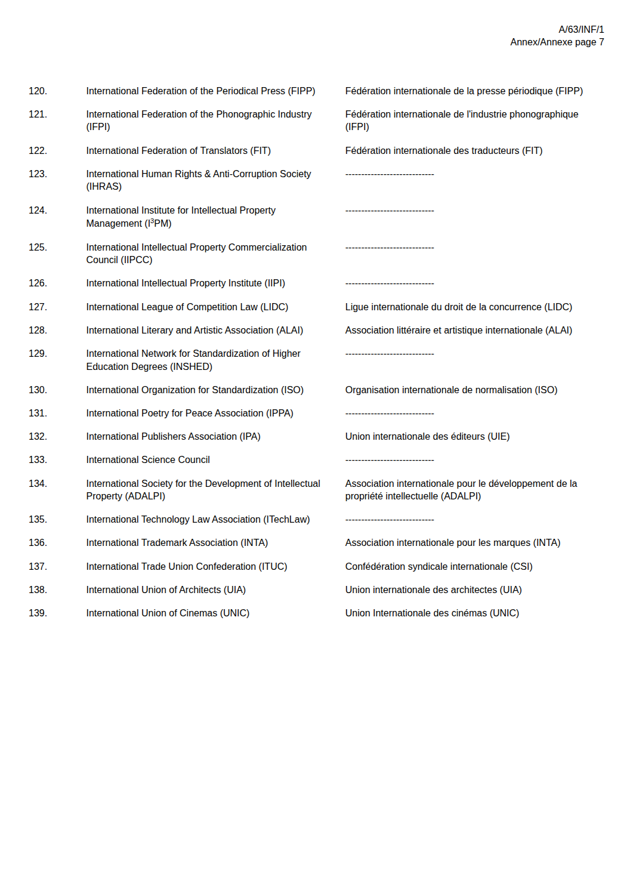A/63/INF/1
Annex/Annexe page 7
| 120. | International Federation of the Periodical Press (FIPP) | Fédération internationale de la presse périodique (FIPP) |
| 121. | International Federation of the Phonographic Industry (IFPI) | Fédération internationale de l'industrie phonographique (IFPI) |
| 122. | International Federation of Translators (FIT) | Fédération internationale des traducteurs (FIT) |
| 123. | International Human Rights & Anti-Corruption Society (IHRAS) | ---------------------------- |
| 124. | International Institute for Intellectual Property Management (I 3 PM) | ---------------------------- |
| 125. | International Intellectual Property Commercialization Council (IIPCC) | ---------------------------- |
| 126. | International Intellectual Property Institute (IIPI) | ---------------------------- |
| 127. | International League of Competition Law (LIDC) | Ligue internationale du droit de la concurrence (LIDC) |
| 128. | International Literary and Artistic Association (ALAI) | Association littéraire et artistique internationale (ALAI) |
| 129. | International Network for Standardization of Higher Education Degrees (INSHED) | ---------------------------- |
| 130. | International Organization for Standardization (ISO) | Organisation internationale de normalisation (ISO) |
| 131. | International Poetry for Peace Association (IPPA) | ---------------------------- |
| 132. | International Publishers Association (IPA) | Union internationale des éditeurs (UIE) |
| 133. | International Science Council | ---------------------------- |
| 134. | International Society for the Development of Intellectual Property (ADALPI) | Association internationale pour le développement de la propriété intellectuelle (ADALPI) |
| 135. | International Technology Law Association (ITechLaw) | ---------------------------- |
| 136. | International Trademark Association (INTA) | Association internationale pour les marques (INTA) |
| 137. | International Trade Union Confederation (ITUC) | Confédération syndicale internationale (CSI) |
| 138. | International Union of Architects (UIA) | Union internationale des architectes (UIA) |
| 139. | International Union of Cinemas (UNIC) | Union Internationale des cinémas (UNIC) |